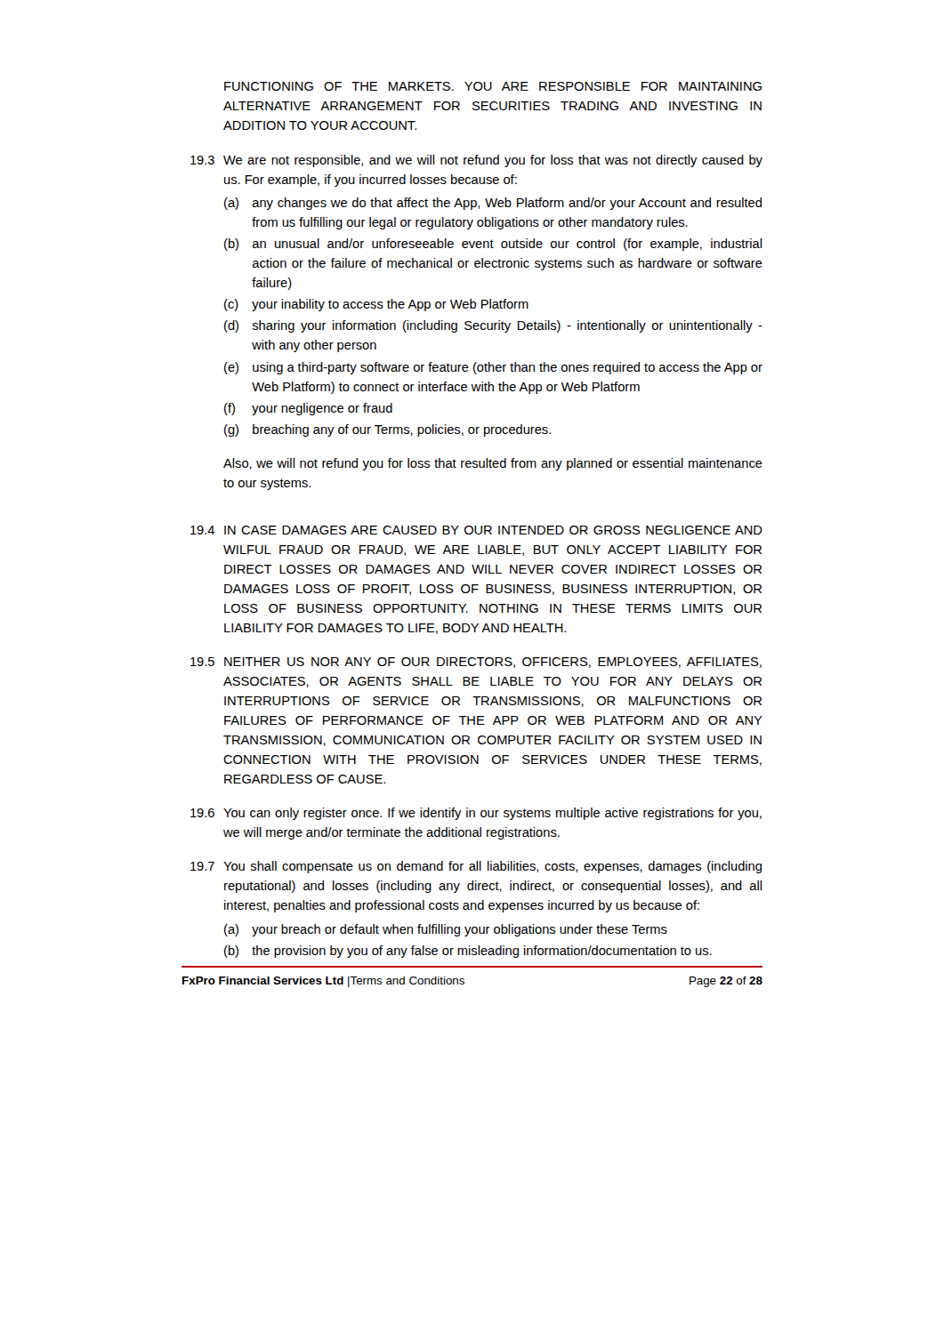FUNCTIONING OF THE MARKETS. YOU ARE RESPONSIBLE FOR MAINTAINING ALTERNATIVE ARRANGEMENT FOR SECURITIES TRADING AND INVESTING IN ADDITION TO YOUR ACCOUNT.
19.3
We are not responsible, and we will not refund you for loss that was not directly caused by us. For example, if you incurred losses because of:
(a) any changes we do that affect the App, Web Platform and/or your Account and resulted from us fulfilling our legal or regulatory obligations or other mandatory rules.
(b) an unusual and/or unforeseeable event outside our control (for example, industrial action or the failure of mechanical or electronic systems such as hardware or software failure)
(c) your inability to access the App or Web Platform
(d) sharing your information (including Security Details) - intentionally or unintentionally - with any other person
(e) using a third-party software or feature (other than the ones required to access the App or Web Platform) to connect or interface with the App or Web Platform
(f) your negligence or fraud
(g) breaching any of our Terms, policies, or procedures.
Also, we will not refund you for loss that resulted from any planned or essential maintenance to our systems.
19.4
IN CASE DAMAGES ARE CAUSED BY OUR INTENDED OR GROSS NEGLIGENCE AND WILFUL FRAUD OR FRAUD, WE ARE LIABLE, BUT ONLY ACCEPT LIABILITY FOR DIRECT LOSSES OR DAMAGES AND WILL NEVER COVER INDIRECT LOSSES OR DAMAGES LOSS OF PROFIT, LOSS OF BUSINESS, BUSINESS INTERRUPTION, OR LOSS OF BUSINESS OPPORTUNITY. NOTHING IN THESE TERMS LIMITS OUR LIABILITY FOR DAMAGES TO LIFE, BODY AND HEALTH.
19.5
NEITHER US NOR ANY OF OUR DIRECTORS, OFFICERS, EMPLOYEES, AFFILIATES, ASSOCIATES, OR AGENTS SHALL BE LIABLE TO YOU FOR ANY DELAYS OR INTERRUPTIONS OF SERVICE OR TRANSMISSIONS, OR MALFUNCTIONS OR FAILURES OF PERFORMANCE OF THE APP OR WEB PLATFORM AND OR ANY TRANSMISSION, COMMUNICATION OR COMPUTER FACILITY OR SYSTEM USED IN CONNECTION WITH THE PROVISION OF SERVICES UNDER THESE TERMS, REGARDLESS OF CAUSE.
19.6
You can only register once. If we identify in our systems multiple active registrations for you, we will merge and/or terminate the additional registrations.
19.7
You shall compensate us on demand for all liabilities, costs, expenses, damages (including reputational) and losses (including any direct, indirect, or consequential losses), and all interest, penalties and professional costs and expenses incurred by us because of:
(a) your breach or default when fulfilling your obligations under these Terms
(b) the provision by you of any false or misleading information/documentation to us.
FxPro Financial Services Ltd |Terms and Conditions
Page 22 of 28